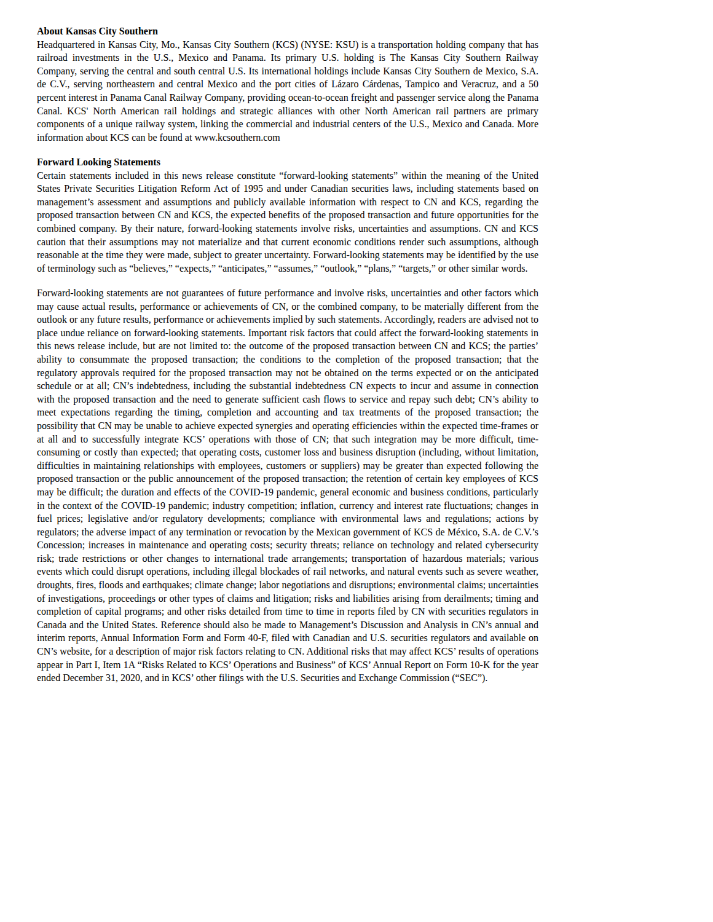About Kansas City Southern
Headquartered in Kansas City, Mo., Kansas City Southern (KCS) (NYSE: KSU) is a transportation holding company that has railroad investments in the U.S., Mexico and Panama. Its primary U.S. holding is The Kansas City Southern Railway Company, serving the central and south central U.S. Its international holdings include Kansas City Southern de Mexico, S.A. de C.V., serving northeastern and central Mexico and the port cities of Lázaro Cárdenas, Tampico and Veracruz, and a 50 percent interest in Panama Canal Railway Company, providing ocean-to-ocean freight and passenger service along the Panama Canal. KCS' North American rail holdings and strategic alliances with other North American rail partners are primary components of a unique railway system, linking the commercial and industrial centers of the U.S., Mexico and Canada. More information about KCS can be found at www.kcsouthern.com
Forward Looking Statements
Certain statements included in this news release constitute “forward-looking statements” within the meaning of the United States Private Securities Litigation Reform Act of 1995 and under Canadian securities laws, including statements based on management’s assessment and assumptions and publicly available information with respect to CN and KCS, regarding the proposed transaction between CN and KCS, the expected benefits of the proposed transaction and future opportunities for the combined company. By their nature, forward-looking statements involve risks, uncertainties and assumptions. CN and KCS caution that their assumptions may not materialize and that current economic conditions render such assumptions, although reasonable at the time they were made, subject to greater uncertainty. Forward-looking statements may be identified by the use of terminology such as “believes,” “expects,” “anticipates,” “assumes,” “outlook,” “plans,” “targets,” or other similar words.
Forward-looking statements are not guarantees of future performance and involve risks, uncertainties and other factors which may cause actual results, performance or achievements of CN, or the combined company, to be materially different from the outlook or any future results, performance or achievements implied by such statements. Accordingly, readers are advised not to place undue reliance on forward-looking statements. Important risk factors that could affect the forward-looking statements in this news release include, but are not limited to: the outcome of the proposed transaction between CN and KCS; the parties’ ability to consummate the proposed transaction; the conditions to the completion of the proposed transaction; that the regulatory approvals required for the proposed transaction may not be obtained on the terms expected or on the anticipated schedule or at all; CN’s indebtedness, including the substantial indebtedness CN expects to incur and assume in connection with the proposed transaction and the need to generate sufficient cash flows to service and repay such debt; CN’s ability to meet expectations regarding the timing, completion and accounting and tax treatments of the proposed transaction; the possibility that CN may be unable to achieve expected synergies and operating efficiencies within the expected time-frames or at all and to successfully integrate KCS’ operations with those of CN; that such integration may be more difficult, time-consuming or costly than expected; that operating costs, customer loss and business disruption (including, without limitation, difficulties in maintaining relationships with employees, customers or suppliers) may be greater than expected following the proposed transaction or the public announcement of the proposed transaction; the retention of certain key employees of KCS may be difficult; the duration and effects of the COVID-19 pandemic, general economic and business conditions, particularly in the context of the COVID-19 pandemic; industry competition; inflation, currency and interest rate fluctuations; changes in fuel prices; legislative and/or regulatory developments; compliance with environmental laws and regulations; actions by regulators; the adverse impact of any termination or revocation by the Mexican government of KCS de México, S.A. de C.V.’s Concession; increases in maintenance and operating costs; security threats; reliance on technology and related cybersecurity risk; trade restrictions or other changes to international trade arrangements; transportation of hazardous materials; various events which could disrupt operations, including illegal blockades of rail networks, and natural events such as severe weather, droughts, fires, floods and earthquakes; climate change; labor negotiations and disruptions; environmental claims; uncertainties of investigations, proceedings or other types of claims and litigation; risks and liabilities arising from derailments; timing and completion of capital programs; and other risks detailed from time to time in reports filed by CN with securities regulators in Canada and the United States. Reference should also be made to Management’s Discussion and Analysis in CN’s annual and interim reports, Annual Information Form and Form 40-F, filed with Canadian and U.S. securities regulators and available on CN’s website, for a description of major risk factors relating to CN. Additional risks that may affect KCS’ results of operations appear in Part I, Item 1A “Risks Related to KCS’ Operations and Business” of KCS’ Annual Report on Form 10-K for the year ended December 31, 2020, and in KCS’ other filings with the U.S. Securities and Exchange Commission (“SEC”).